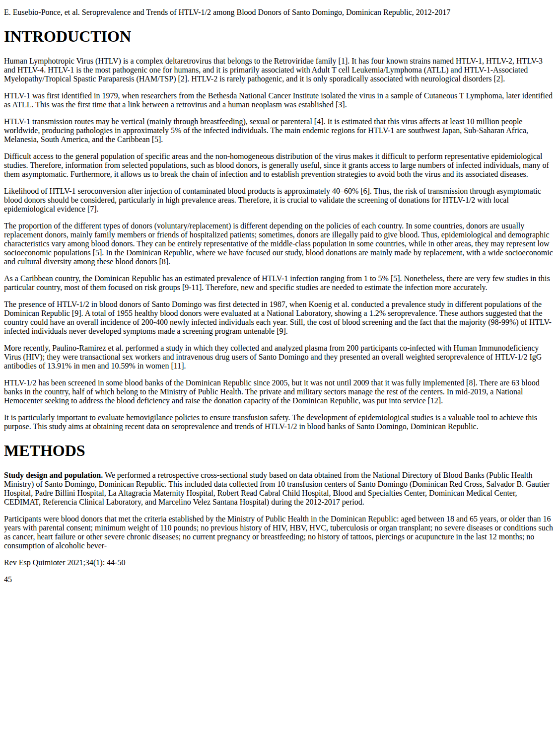E. Eusebio-Ponce, et al. Seroprevalence and Trends of HTLV-1/2 among Blood Donors of Santo Domingo, Dominican Republic, 2012-2017
INTRODUCTION
Human Lymphotropic Virus (HTLV) is a complex deltaretrovirus that belongs to the Retroviridae family [1]. It has four known strains named HTLV-1, HTLV-2, HTLV-3 and HTLV-4. HTLV-1 is the most pathogenic one for humans, and it is primarily associated with Adult T cell Leukemia/Lymphoma (ATLL) and HTLV-1-Associated Myelopathy/Tropical Spastic Paraparesis (HAM/TSP) [2]. HTLV-2 is rarely pathogenic, and it is only sporadically associated with neurological disorders [2].
HTLV-1 was first identified in 1979, when researchers from the Bethesda National Cancer Institute isolated the virus in a sample of Cutaneous T Lymphoma, later identified as ATLL. This was the first time that a link between a retrovirus and a human neoplasm was established [3].
HTLV-1 transmission routes may be vertical (mainly through breastfeeding), sexual or parenteral [4]. It is estimated that this virus affects at least 10 million people worldwide, producing pathologies in approximately 5% of the infected individuals. The main endemic regions for HTLV-1 are southwest Japan, Sub-Saharan Africa, Melanesia, South America, and the Caribbean [5].
Difficult access to the general population of specific areas and the non-homogeneous distribution of the virus makes it difficult to perform representative epidemiological studies. Therefore, information from selected populations, such as blood donors, is generally useful, since it grants access to large numbers of infected individuals, many of them asymptomatic. Furthermore, it allows us to break the chain of infection and to establish prevention strategies to avoid both the virus and its associated diseases.
Likelihood of HTLV-1 seroconversion after injection of contaminated blood products is approximately 40–60% [6]. Thus, the risk of transmission through asymptomatic blood donors should be considered, particularly in high prevalence areas. Therefore, it is crucial to validate the screening of donations for HTLV-1/2 with local epidemiological evidence [7].
The proportion of the different types of donors (voluntary/replacement) is different depending on the policies of each country. In some countries, donors are usually replacement donors, mainly family members or friends of hospitalized patients; sometimes, donors are illegally paid to give blood. Thus, epidemiological and demographic characteristics vary among blood donors. They can be entirely representative of the middle-class population in some countries, while in other areas, they may represent low socioeconomic populations [5]. In the Dominican Republic, where we have focused our study, blood donations are mainly made by replacement, with a wide socioeconomic and cultural diversity among these blood donors [8].
As a Caribbean country, the Dominican Republic has an estimated prevalence of HTLV-1 infection ranging from 1 to 5% [5]. Nonetheless, there are very few studies in this particular country, most of them focused on risk groups [9-11]. Therefore, new and specific studies are needed to estimate the infection more accurately.
The presence of HTLV-1/2 in blood donors of Santo Domingo was first detected in 1987, when Koenig et al. conducted a prevalence study in different populations of the Dominican Republic [9]. A total of 1955 healthy blood donors were evaluated at a National Laboratory, showing a 1.2% seroprevalence. These authors suggested that the country could have an overall incidence of 200-400 newly infected individuals each year. Still, the cost of blood screening and the fact that the majority (98-99%) of HTLV-infected individuals never developed symptoms made a screening program untenable [9].
More recently, Paulino-Ramirez et al. performed a study in which they collected and analyzed plasma from 200 participants co-infected with Human Immunodeficiency Virus (HIV); they were transactional sex workers and intravenous drug users of Santo Domingo and they presented an overall weighted seroprevalence of HTLV-1/2 IgG antibodies of 13.91% in men and 10.59% in women [11].
HTLV-1/2 has been screened in some blood banks of the Dominican Republic since 2005, but it was not until 2009 that it was fully implemented [8]. There are 63 blood banks in the country, half of which belong to the Ministry of Public Health. The private and military sectors manage the rest of the centers. In mid-2019, a National Hemocenter seeking to address the blood deficiency and raise the donation capacity of the Dominican Republic, was put into service [12].
It is particularly important to evaluate hemovigilance policies to ensure transfusion safety. The development of epidemiological studies is a valuable tool to achieve this purpose. This study aims at obtaining recent data on seroprevalence and trends of HTLV-1/2 in blood banks of Santo Domingo, Dominican Republic.
METHODS
Study design and population. We performed a retrospective cross-sectional study based on data obtained from the National Directory of Blood Banks (Public Health Ministry) of Santo Domingo, Dominican Republic. This included data collected from 10 transfusion centers of Santo Domingo (Dominican Red Cross, Salvador B. Gautier Hospital, Padre Billini Hospital, La Altagracia Maternity Hospital, Robert Read Cabral Child Hospital, Blood and Specialties Center, Dominican Medical Center, CEDIMAT, Referencia Clinical Laboratory, and Marcelino Velez Santana Hospital) during the 2012-2017 period.
Participants were blood donors that met the criteria established by the Ministry of Public Health in the Dominican Republic: aged between 18 and 65 years, or older than 16 years with parental consent; minimum weight of 110 pounds; no previous history of HIV, HBV, HVC, tuberculosis or organ transplant; no severe diseases or conditions such as cancer, heart failure or other severe chronic diseases; no current pregnancy or breastfeeding; no history of tattoos, piercings or acupuncture in the last 12 months; no consumption of alcoholic bever-
Rev Esp Quimioter 2021;34(1): 44-50
45